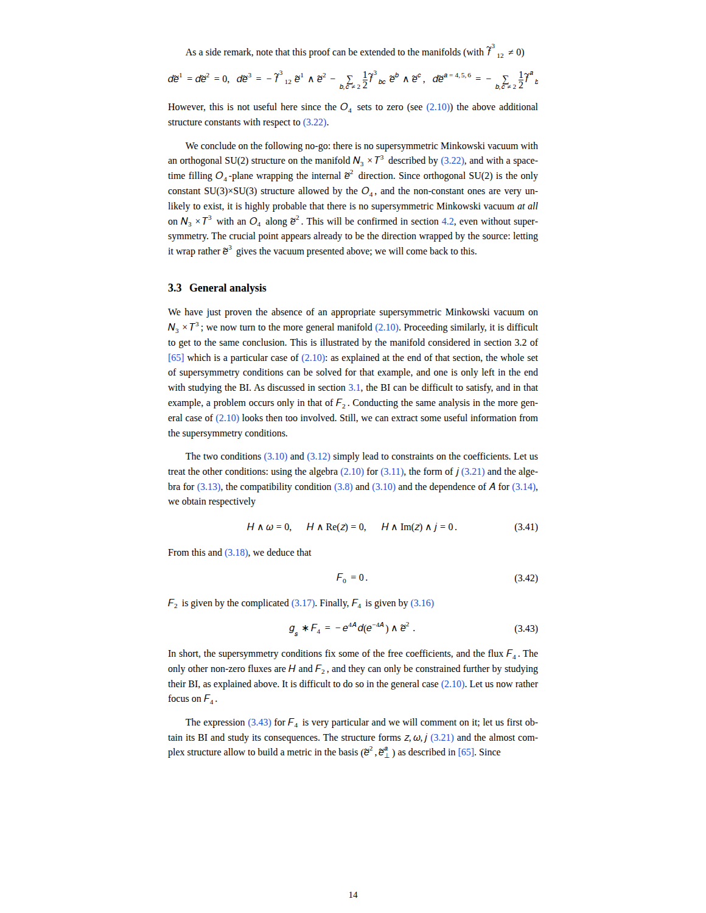As a side remark, note that this proof can be extended to the manifolds (with f~312≠0)
de~1 = de~2 =0 , de~3 = −f~312 e~1 ∧ e~2 − ∑b,c≠2 12 f~3bc e~b ∧ e~c , de~a=4,5,6 = − ∑b,c≠2 12 f~abc e~b ∧ e~c .
However, this is not useful here since the O4 sets to zero (see (2.10)) the above additional structure constants with respect to (3.22).
We conclude on the following no-go: there is no supersymmetric Minkowski vacuum with an orthogonal SU(2) structure on the manifold N3×T3 described by (3.22), and with a space-time filling O4-plane wrapping the internal e~2 direction. Since orthogonal SU(2) is the only constant SU(3)×SU(3) structure allowed by the O4, and the non-constant ones are very unlikely to exist, it is highly probable that there is no supersymmetric Minkowski vacuum at all on N3×T3 with an O4 along e~2. This will be confirmed in section 4.2, even without supersymmetry. The crucial point appears already to be the direction wrapped by the source: letting it wrap rather e~3 gives the vacuum presented above; we will come back to this.
3.3 General analysis
We have just proven the absence of an appropriate supersymmetric Minkowski vacuum on N3×T3; we now turn to the more general manifold (2.10). Proceeding similarly, it is difficult to get to the same conclusion. This is illustrated by the manifold considered in section 3.2 of [65] which is a particular case of (2.10): as explained at the end of that section, the whole set of supersymmetry conditions can be solved for that example, and one is only left in the end with studying the BI. As discussed in section 3.1, the BI can be difficult to satisfy, and in that example, a problem occurs only in that of F2. Conducting the same analysis in the more general case of (2.10) looks then too involved. Still, we can extract some useful information from the supersymmetry conditions.
The two conditions (3.10) and (3.12) simply lead to constraints on the coefficients. Let us treat the other conditions: using the algebra (2.10) for (3.11), the form of j (3.21) and the algebra for (3.13), the compatibility condition (3.8) and (3.10) and the dependence of A for (3.14), we obtain respectively
H∧ω=0 , H∧Re(z)=0 , H∧Im(z)∧j=0 . (3.41)
From this and (3.18), we deduce that
F0=0. (3.42)
F2 is given by the complicated (3.17). Finally, F4 is given by (3.16)
gs∗F4 = −e4A d(e−4A) ∧ e~2 . (3.43)
In short, the supersymmetry conditions fix some of the free coefficients, and the flux F4. The only other non-zero fluxes are H and F2, and they can only be constrained further by studying their BI, as explained above. It is difficult to do so in the general case (2.10). Let us now rather focus on F4.
The expression (3.43) for F4 is very particular and we will comment on it; let us first obtain its BI and study its consequences. The structure forms z,ω,j (3.21) and the almost complex structure allow to build a metric in the basis (e~2,e~⊥a) as described in [65]. Since
14